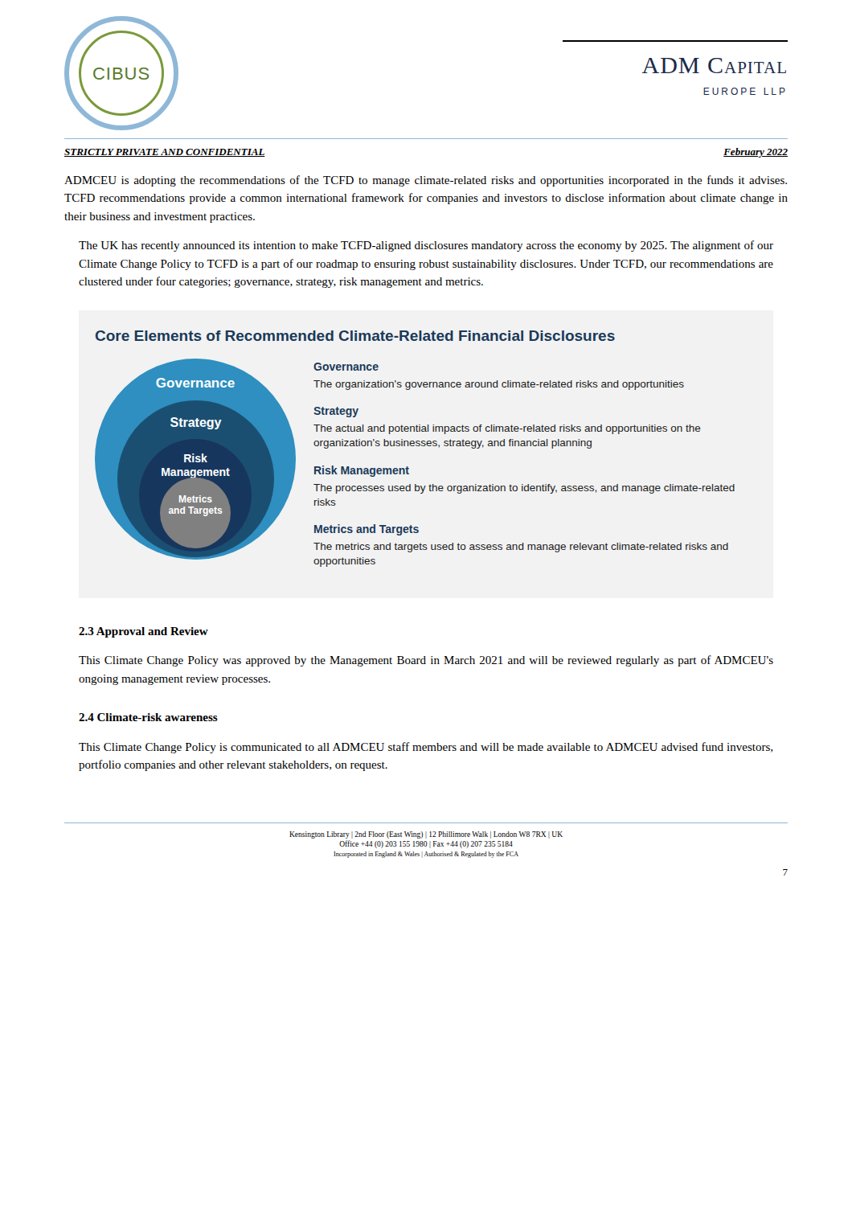CIBUS
ADM Capital
EUROPE LLP
STRICTLY PRIVATE AND CONFIDENTIAL February 2022
ADMCEU is adopting the recommendations of the TCFD to manage climate-related risks and opportunities incorporated in the funds it advises. TCFD recommendations provide a common international framework for companies and investors to disclose information about climate change in their business and investment practices.
The UK has recently announced its intention to make TCFD-aligned disclosures mandatory across the economy by 2025. The alignment of our Climate Change Policy to TCFD is a part of our roadmap to ensuring robust sustainability disclosures. Under TCFD, our recommendations are clustered under four categories; governance, strategy, risk management and metrics.
Core Elements of Recommended Climate-Related Financial Disclosures
Governance
Strategy
Risk
Management
Metrics
and Targets
Governance
The organization's governance around climate-related risks and opportunities
Strategy
The actual and potential impacts of climate-related risks and opportunities on the organization's businesses, strategy, and financial planning
Risk Management
The processes used by the organization to identify, assess, and manage climate-related risks
Metrics and Targets
The metrics and targets used to assess and manage relevant climate-related risks and opportunities
2.3 Approval and Review
This Climate Change Policy was approved by the Management Board in March 2021 and will be reviewed regularly as part of ADMCEU's ongoing management review processes.
2.4 Climate-risk awareness
This Climate Change Policy is communicated to all ADMCEU staff members and will be made available to ADMCEU advised fund investors, portfolio companies and other relevant stakeholders, on request.
Kensington Library | 2nd Floor (East Wing) | 12 Phillimore Walk | London W8 7RX | UK
Office +44 (0) 203 155 1980 | Fax +44 (0) 207 235 5184
Incorporated in England & Wales | Authorised & Regulated by the FCA
7